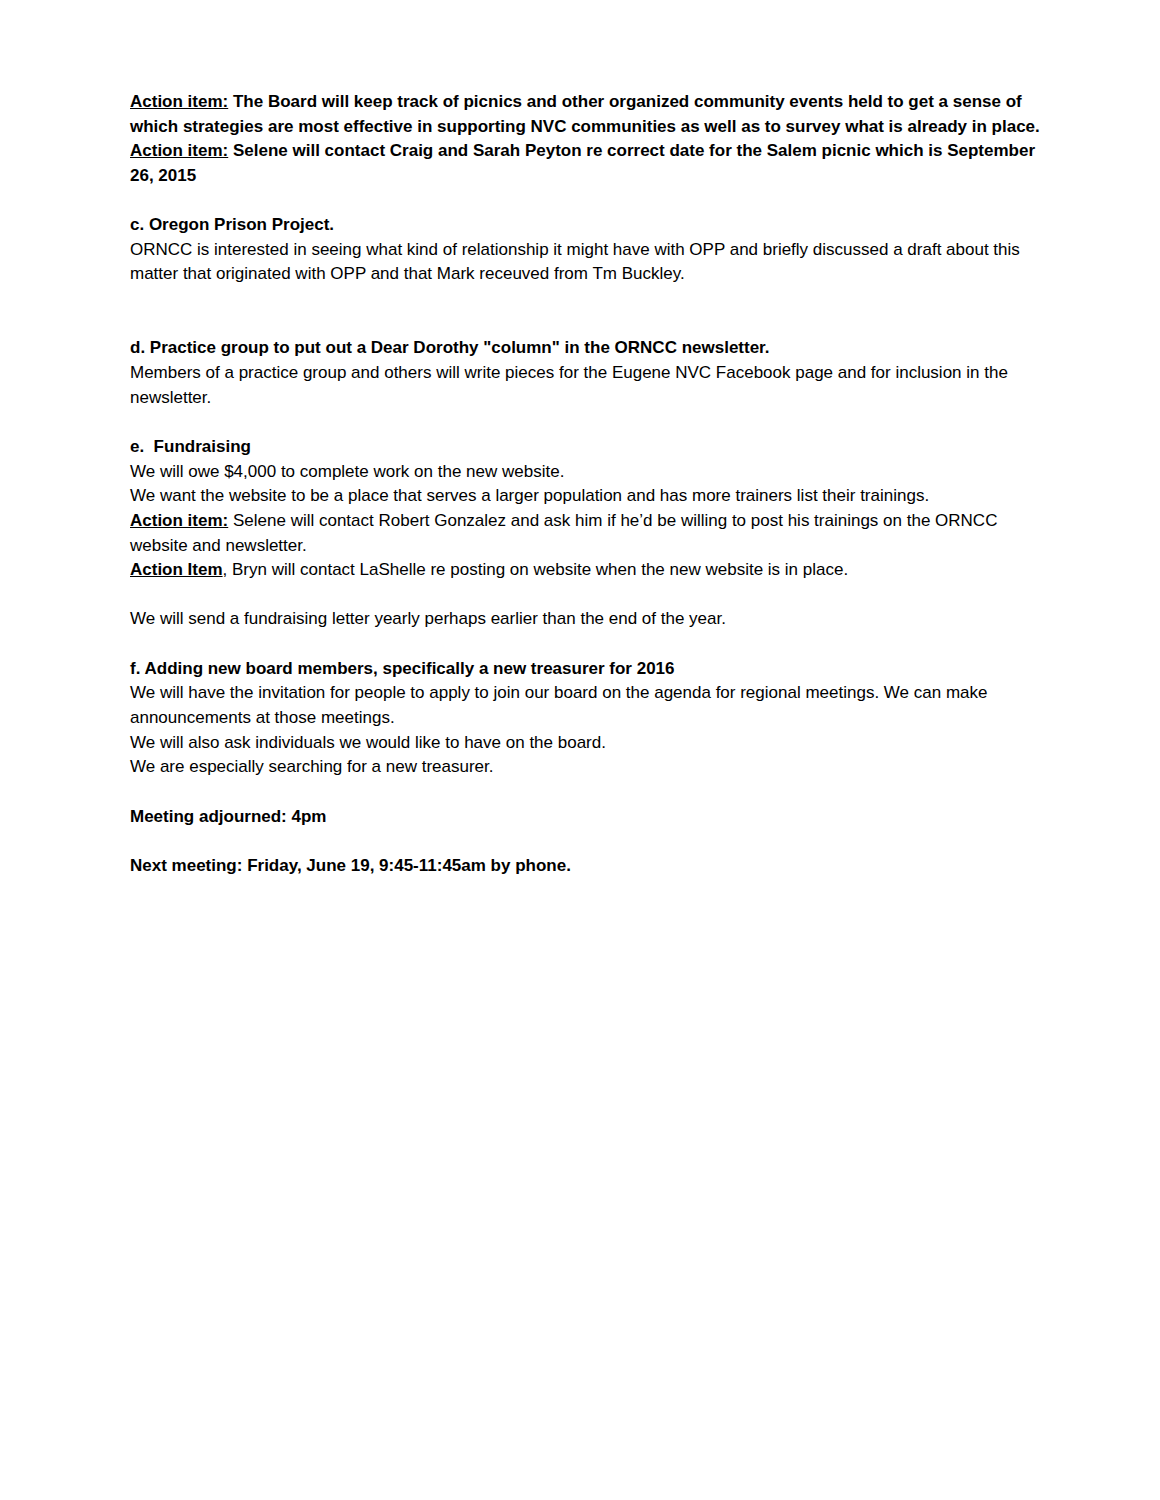Action item: The Board will keep track of picnics and other organized community events held to get a sense of which strategies are most effective in supporting NVC communities as well as to survey what is already in place.
Action item: Selene will contact Craig and Sarah Peyton re correct date for the Salem picnic which is September 26, 2015
c. Oregon Prison Project.
ORNCC is interested in seeing what kind of relationship it might have with OPP and briefly discussed a draft about this matter that originated with OPP and that Mark receuved from Tm Buckley.
d. Practice group to put out a Dear Dorothy "column" in the ORNCC newsletter.
Members of a practice group and others will write pieces for the Eugene NVC Facebook page and for inclusion in the newsletter.
e. Fundraising
We will owe $4,000 to complete work on the new website.
We want the website to be a place that serves a larger population and has more trainers list their trainings.
Action item: Selene will contact Robert Gonzalez and ask him if he’d be willing to post his trainings on the ORNCC website and newsletter.
Action Item, Bryn will contact LaShelle re posting on website when the new website is in place.
We will send a fundraising letter yearly perhaps earlier than the end of the year.
f. Adding new board members, specifically a new treasurer for 2016
We will have the invitation for people to apply to join our board on the agenda for regional meetings. We can make announcements at those meetings.
We will also ask individuals we would like to have on the board.
We are especially searching for a new treasurer.
Meeting adjourned: 4pm
Next meeting: Friday, June 19, 9:45-11:45am by phone.